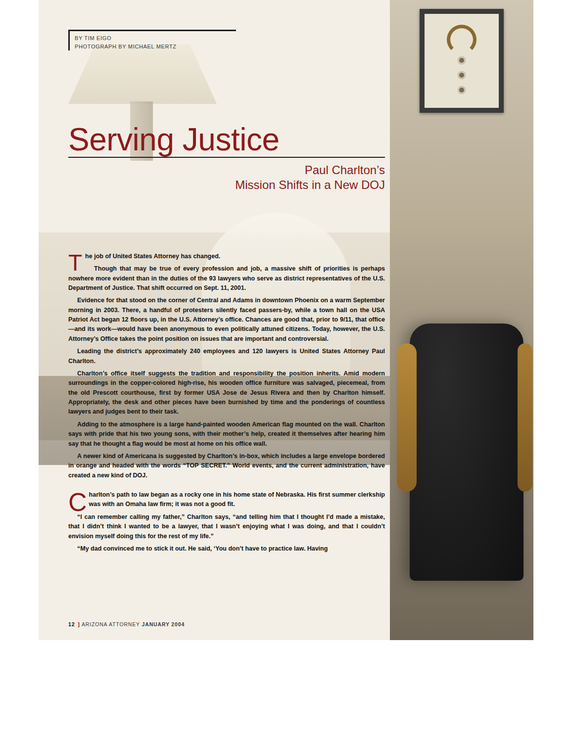BY TIM EIGO PHOTOGRAPH BY MICHAEL MERTZ
Serving Justice
Paul Charlton’s
Mission Shifts in a New DOJ
The job of United States Attorney has changed.
Though that may be true of every profession and job, a massive shift of priorities is perhaps nowhere more evident than in the duties of the 93 lawyers who serve as district representatives of the U.S. Department of Justice. That shift occurred on Sept. 11, 2001.
Evidence for that stood on the corner of Central and Adams in downtown Phoenix on a warm September morning in 2003. There, a handful of protesters silently faced passers-by, while a town hall on the USA Patriot Act began 12 floors up, in the U.S. Attorney’s office. Chances are good that, prior to 9/11, that office—and its work—would have been anonymous to even politically attuned citizens. Today, however, the U.S. Attorney’s Office takes the point position on issues that are important and controversial.
Leading the district’s approximately 240 employees and 120 lawyers is United States Attorney Paul Charlton.
Charlton’s office itself suggests the tradition and responsibility the position inherits. Amid modern surroundings in the copper-colored high-rise, his wooden office furniture was salvaged, piecemeal, from the old Prescott courthouse, first by former USA Jose de Jesus Rivera and then by Charlton himself. Appropriately, the desk and other pieces have been burnished by time and the ponderings of countless lawyers and judges bent to their task.
Adding to the atmosphere is a large hand-painted wooden American flag mounted on the wall. Charlton says with pride that his two young sons, with their mother’s help, created it themselves after hearing him say that he thought a flag would be most at home on his office wall.
A newer kind of Americana is suggested by Charlton’s in-box, which includes a large envelope bordered in orange and headed with the words “TOP SECRET.” World events, and the current administration, have created a new kind of DOJ.
Charlton’s path to law began as a rocky one in his home state of Nebraska. His first summer clerkship was with an Omaha law firm; it was not a good fit.
“I can remember calling my father,” Charlton says, “and telling him that I thought I’d made a mistake, that I didn’t think I wanted to be a lawyer, that I wasn’t enjoying what I was doing, and that I couldn’t envision myself doing this for the rest of my life.”
“My dad convinced me to stick it out. He said, ‘You don’t have to practice law. Having
12] ARIZONA ATTORNEY JANUARY 2004